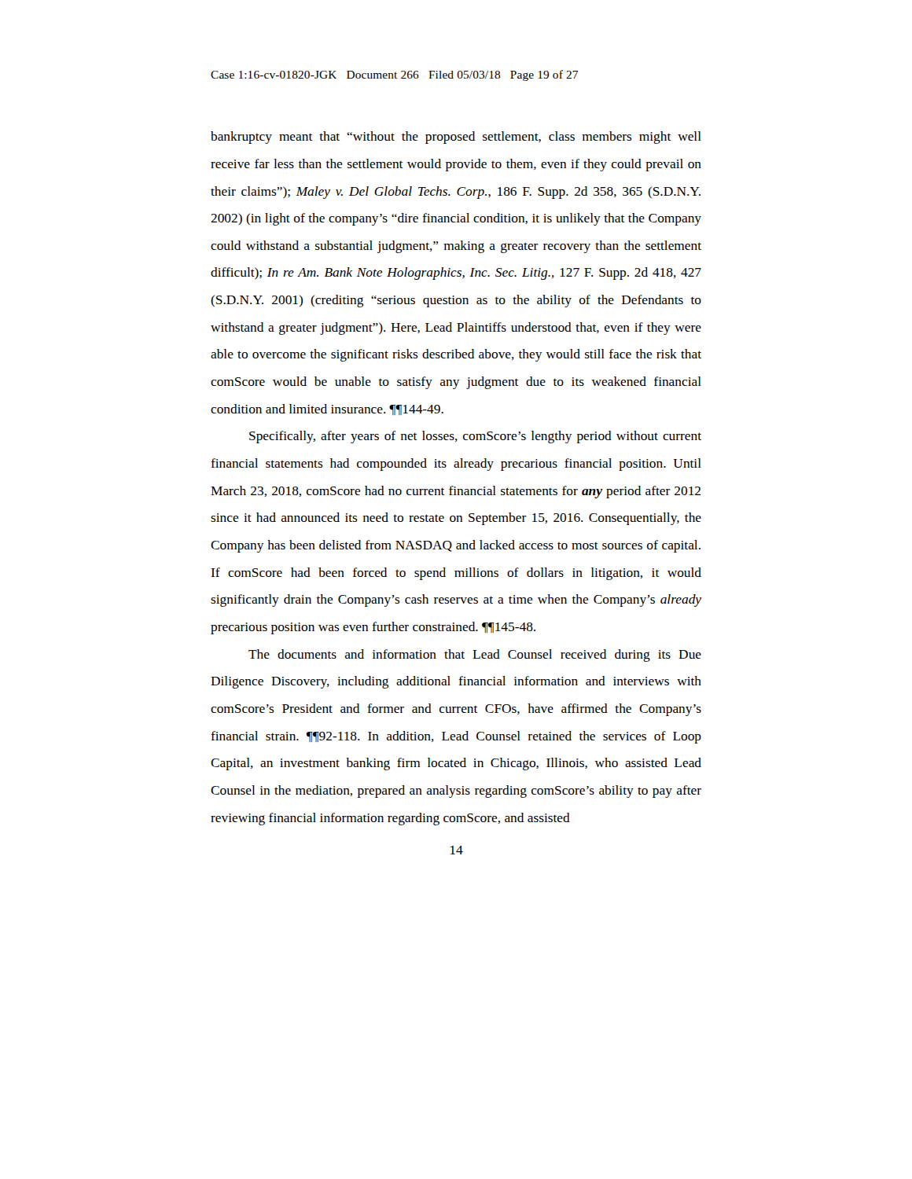Case 1:16-cv-01820-JGK Document 266 Filed 05/03/18 Page 19 of 27
bankruptcy meant that “without the proposed settlement, class members might well receive far less than the settlement would provide to them, even if they could prevail on their claims”); Maley v. Del Global Techs. Corp., 186 F. Supp. 2d 358, 365 (S.D.N.Y. 2002) (in light of the company’s “dire financial condition, it is unlikely that the Company could withstand a substantial judgment,” making a greater recovery than the settlement difficult); In re Am. Bank Note Holographics, Inc. Sec. Litig., 127 F. Supp. 2d 418, 427 (S.D.N.Y. 2001) (crediting “serious question as to the ability of the Defendants to withstand a greater judgment”). Here, Lead Plaintiffs understood that, even if they were able to overcome the significant risks described above, they would still face the risk that comScore would be unable to satisfy any judgment due to its weakened financial condition and limited insurance. ¶¶144-49.
Specifically, after years of net losses, comScore’s lengthy period without current financial statements had compounded its already precarious financial position. Until March 23, 2018, comScore had no current financial statements for any period after 2012 since it had announced its need to restate on September 15, 2016. Consequentially, the Company has been delisted from NASDAQ and lacked access to most sources of capital. If comScore had been forced to spend millions of dollars in litigation, it would significantly drain the Company’s cash reserves at a time when the Company’s already precarious position was even further constrained. ¶¶145-48.
The documents and information that Lead Counsel received during its Due Diligence Discovery, including additional financial information and interviews with comScore’s President and former and current CFOs, have affirmed the Company’s financial strain. ¶¶92-118. In addition, Lead Counsel retained the services of Loop Capital, an investment banking firm located in Chicago, Illinois, who assisted Lead Counsel in the mediation, prepared an analysis regarding comScore’s ability to pay after reviewing financial information regarding comScore, and assisted
14